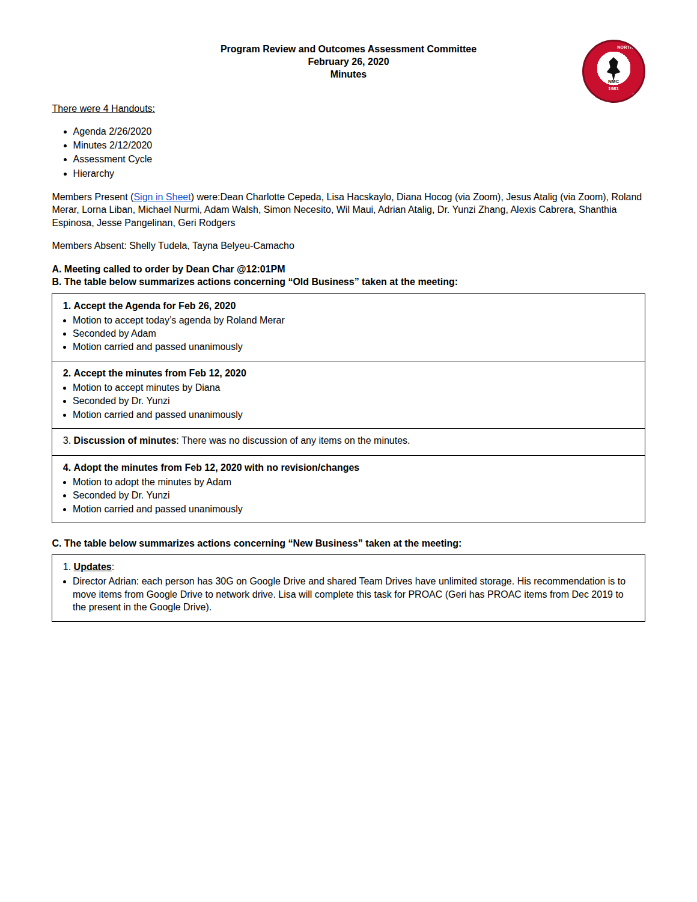Program Review and Outcomes Assessment Committee
February 26, 2020
Minutes
NORTHERN MARIANAS COLLEGE
NMC
1981
There were 4 Handouts:
Agenda 2/26/2020
Minutes 2/12/2020
Assessment Cycle
Hierarchy
Members Present (Sign in Sheet) were:Dean Charlotte Cepeda, Lisa Hacskaylo, Diana Hocog (via Zoom), Jesus Atalig (via Zoom), Roland Merar, Lorna Liban, Michael Nurmi, Adam Walsh, Simon Necesito, Wil Maui, Adrian Atalig, Dr. Yunzi Zhang, Alexis Cabrera, Shanthia Espinosa, Jesse Pangelinan, Geri Rodgers
Members Absent: Shelly Tudela, Tayna Belyeu-Camacho
A. Meeting called to order by Dean Char @12:01PM
B. The table below summarizes actions concerning “Old Business” taken at the meeting:
| Accept the Agenda for Feb 26, 2020 Motion to accept today’s agenda by Roland Merar Seconded by Adam Motion carried and passed unanimously |
| Accept the minutes from Feb 12, 2020 Motion to accept minutes by Diana Seconded by Dr. Yunzi Motion carried and passed unanimously |
| Discussion of minutes : There was no discussion of any items on the minutes. |
| Adopt the minutes from Feb 12, 2020 with no revision/changes Motion to adopt the minutes by Adam Seconded by Dr. Yunzi Motion carried and passed unanimously |
C. The table below summarizes actions concerning “New Business” taken at the meeting:
| Updates : Director Adrian: each person has 30G on Google Drive and shared Team Drives have unlimited storage. His recommendation is to move items from Google Drive to network drive. Lisa will complete this task for PROAC (Geri has PROAC items from Dec 2019 to the present in the Google Drive). |